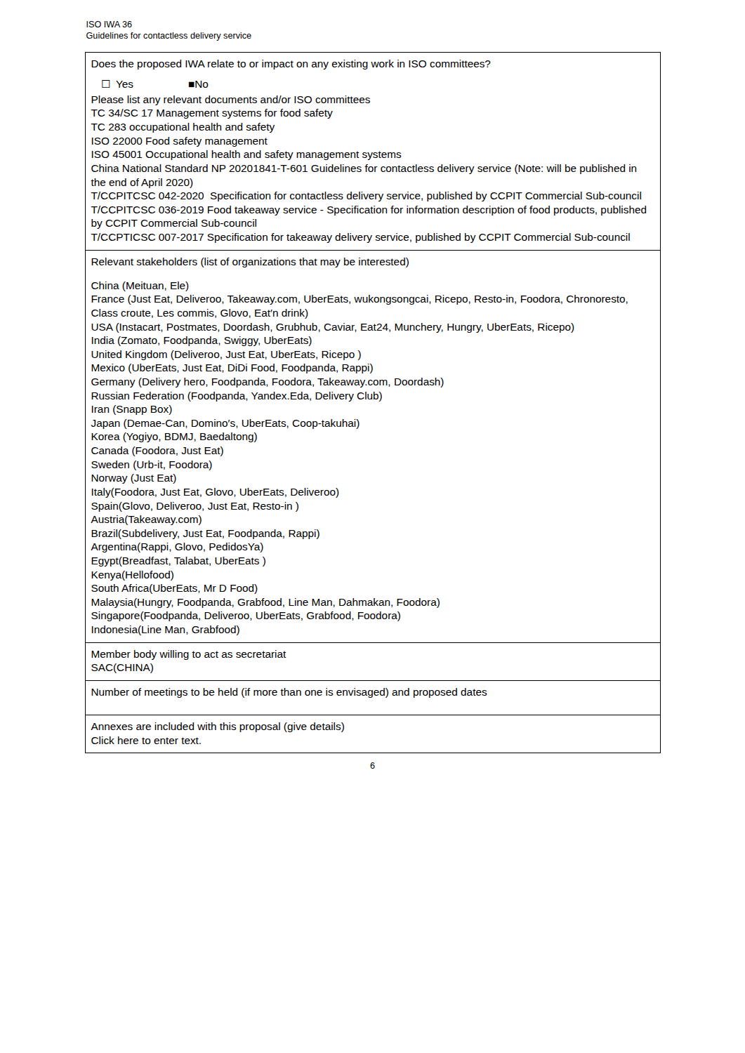ISO IWA 36
Guidelines for contactless delivery service
| Does the proposed IWA relate to or impact on any existing work in ISO committees? Yes No Please list any relevant documents and/or ISO committees TC 34/SC 17 Management systems for food safety TC 283 occupational health and safety ISO 22000 Food safety management ISO 45001 Occupational health and safety management systems China National Standard NP 20201841-T-601 Guidelines for contactless delivery service (Note: will be published in the end of April 2020) T/CCPITCSC 042-2020 Specification for contactless delivery service, published by CCPIT Commercial Sub-council T/CCPITCSC 036-2019 Food takeaway service - Specification for information description of food products, published by CCPIT Commercial Sub-council T/CCPTICSC 007-2017 Specification for takeaway delivery service, published by CCPIT Commercial Sub-council |
| Relevant stakeholders (list of organizations that may be interested) China (Meituan, Ele) France (Just Eat, Deliveroo, Takeaway.com, UberEats, wukongsongcai, Ricepo, Resto-in, Foodora, Chronoresto, Class croute, Les commis, Glovo, Eat′n drink) USA (Instacart, Postmates, Doordash, Grubhub, Caviar, Eat24, Munchery, Hungry, UberEats, Ricepo) India (Zomato, Foodpanda, Swiggy, UberEats) United Kingdom (Deliveroo, Just Eat, UberEats, Ricepo ) Mexico (UberEats, Just Eat, DiDi Food, Foodpanda, Rappi) Germany (Delivery hero, Foodpanda, Foodora, Takeaway.com, Doordash) Russian Federation (Foodpanda, Yandex.Eda, Delivery Club) Iran (Snapp Box) Japan (Demae-Can, Domino′s, UberEats, Coop-takuhai) Korea (Yogiyo, BDMJ, Baedaltong) Canada (Foodora, Just Eat) Sweden (Urb-it, Foodora) Norway (Just Eat) Italy(Foodora, Just Eat, Glovo, UberEats, Deliveroo) Spain(Glovo, Deliveroo, Just Eat, Resto-in ) Austria(Takeaway.com) Brazil(Subdelivery, Just Eat, Foodpanda, Rappi) Argentina(Rappi, Glovo, PedidosYa) Egypt(Breadfast, Talabat, UberEats ) Kenya(Hellofood) South Africa(UberEats, Mr D Food) Malaysia(Hungry, Foodpanda, Grabfood, Line Man, Dahmakan, Foodora) Singapore(Foodpanda, Deliveroo, UberEats, Grabfood, Foodora) Indonesia(Line Man, Grabfood) |
| Member body willing to act as secretariat SAC(CHINA) |
| Number of meetings to be held (if more than one is envisaged) and proposed dates |
| Annexes are included with this proposal (give details) Click here to enter text. |
6